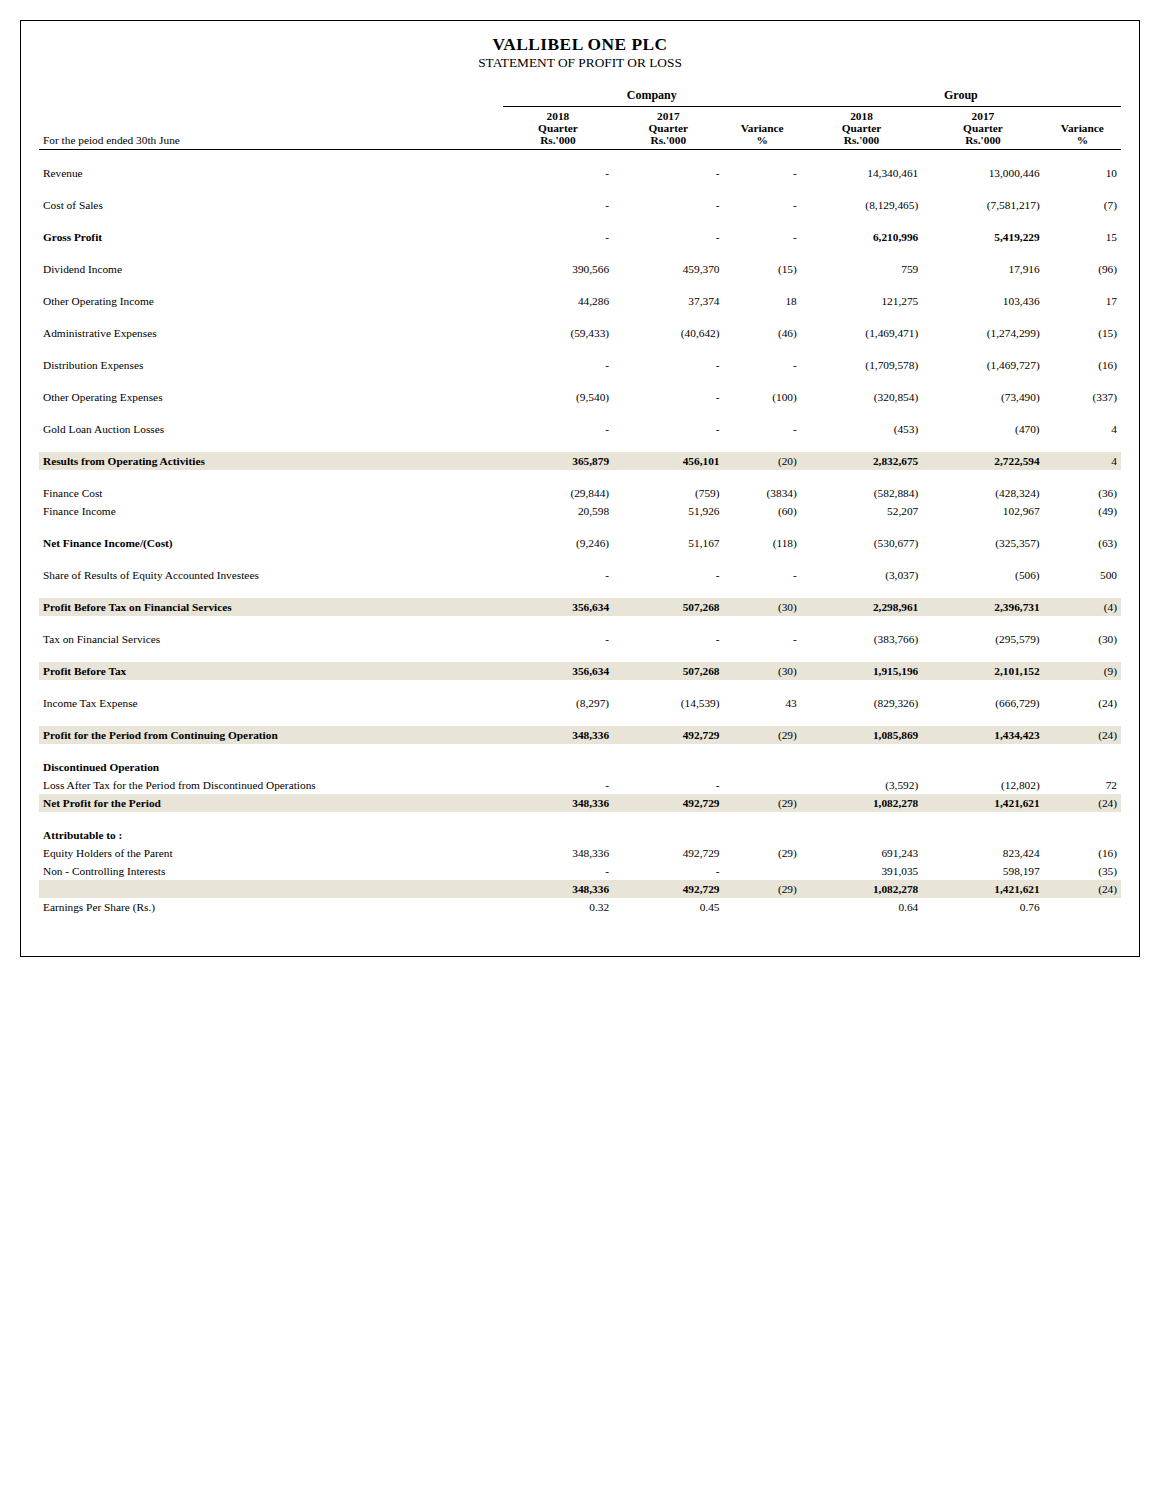VALLIBEL ONE PLC
STATEMENT OF PROFIT OR LOSS
| | Company | Group |
| --- | --- | --- |
| For the peiod ended 30th June | 2018 Quarter Rs.'000 | 2017 Quarter Rs.'000 | Variance % | 2018 Quarter Rs.'000 | 2017 Quarter Rs.'000 | Variance % |
| Revenue | - | - | - | 14,340,461 | 13,000,446 | 10 |
| Cost of Sales | - | - | - | (8,129,465) | (7,581,217) | (7) |
| Gross Profit | - | - | - | 6,210,996 | 5,419,229 | 15 |
| Dividend Income | 390,566 | 459,370 | (15) | 759 | 17,916 | (96) |
| Other Operating Income | 44,286 | 37,374 | 18 | 121,275 | 103,436 | 17 |
| Administrative Expenses | (59,433) | (40,642) | (46) | (1,469,471) | (1,274,299) | (15) |
| Distribution Expenses | - | - | - | (1,709,578) | (1,469,727) | (16) |
| Other Operating Expenses | (9,540) | - | (100) | (320,854) | (73,490) | (337) |
| Gold Loan Auction Losses | - | - | - | (453) | (470) | 4 |
| Results from Operating Activities | 365,879 | 456,101 | (20) | 2,832,675 | 2,722,594 | 4 |
| Finance Cost | (29,844) | (759) | (3834) | (582,884) | (428,324) | (36) |
| Finance Income | 20,598 | 51,926 | (60) | 52,207 | 102,967 | (49) |
| Net Finance Income/(Cost) | (9,246) | 51,167 | (118) | (530,677) | (325,357) | (63) |
| Share of Results of Equity Accounted Investees | - | - | - | (3,037) | (506) | 500 |
| Profit Before Tax on Financial Services | 356,634 | 507,268 | (30) | 2,298,961 | 2,396,731 | (4) |
| Tax on Financial Services | - | - | - | (383,766) | (295,579) | (30) |
| Profit Before Tax | 356,634 | 507,268 | (30) | 1,915,196 | 2,101,152 | (9) |
| Income Tax Expense | (8,297) | (14,539) | 43 | (829,326) | (666,729) | (24) |
| Profit for the Period from Continuing Operation | 348,336 | 492,729 | (29) | 1,085,869 | 1,434,423 | (24) |
| Discontinued Operation | | | | | | |
| Loss After Tax for the Period from Discontinued Operations | - | - | | (3,592) | (12,802) | 72 |
| Net Profit for the Period | 348,336 | 492,729 | (29) | 1,082,278 | 1,421,621 | (24) |
| Attributable to : | | | | | | |
| Equity Holders of the Parent | 348,336 | 492,729 | (29) | 691,243 | 823,424 | (16) |
| Non - Controlling Interests | - | - | | 391,035 | 598,197 | (35) |
| | 348,336 | 492,729 | (29) | 1,082,278 | 1,421,621 | (24) |
| Earnings Per Share (Rs.) | 0.32 | 0.45 | | 0.64 | 0.76 | |